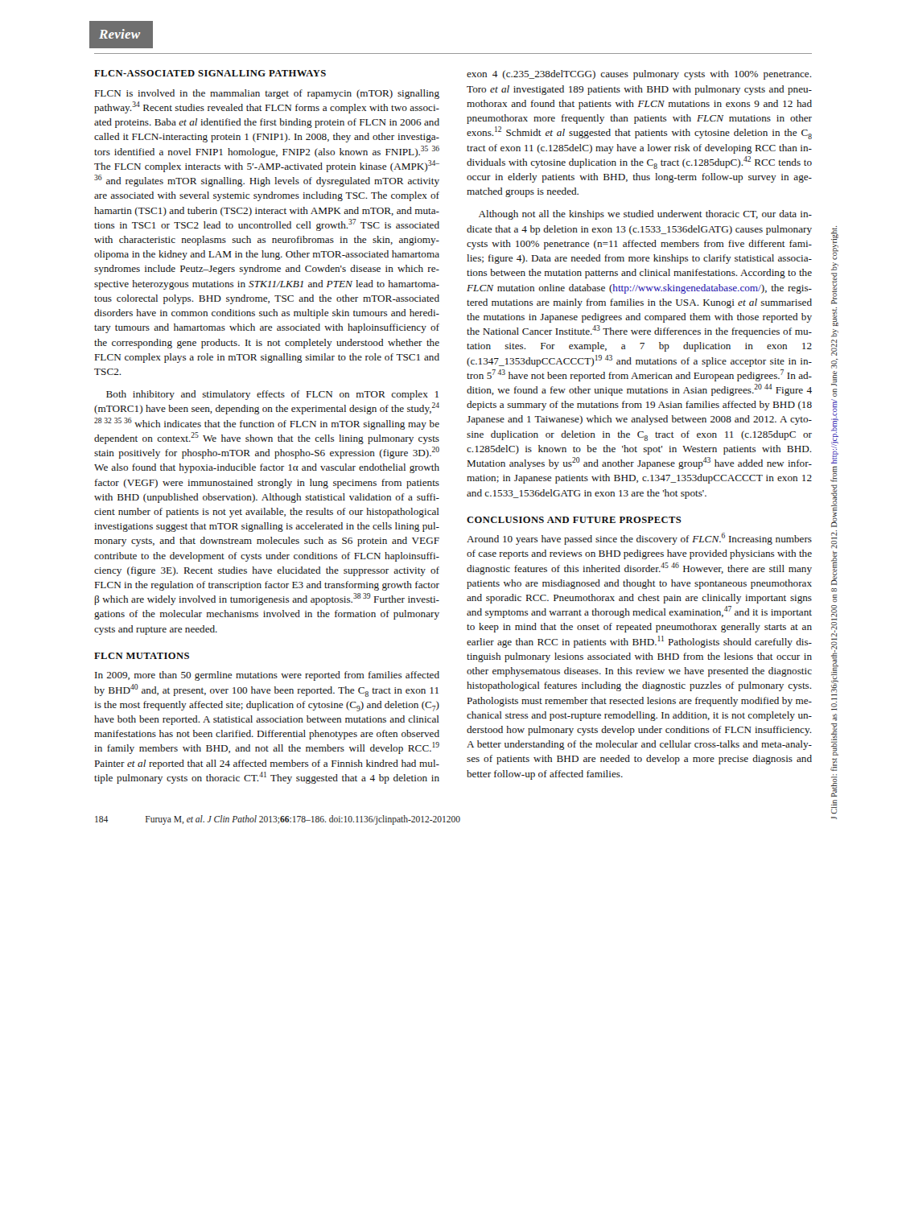J Clin Pathol: first published as 10.1136/jclinpath-2012-201200 on 8 December 2012. Downloaded from http://jcp.bmj.com/ on June 30, 2022 by guest. Protected by copyright.
Review
FLCN-ASSOCIATED SIGNALLING PATHWAYS
FLCN is involved in the mammalian target of rapamycin (mTOR) signalling pathway.34 Recent studies revealed that FLCN forms a complex with two associated proteins. Baba et al identified the first binding protein of FLCN in 2006 and called it FLCN-interacting protein 1 (FNIP1). In 2008, they and other investigators identified a novel FNIP1 homologue, FNIP2 (also known as FNIPL).35 36 The FLCN complex interacts with 5′-AMP-activated protein kinase (AMPK)34–36 and regulates mTOR signalling. High levels of dysregulated mTOR activity are associated with several systemic syndromes including TSC. The complex of hamartin (TSC1) and tuberin (TSC2) interact with AMPK and mTOR, and mutations in TSC1 or TSC2 lead to uncontrolled cell growth.37 TSC is associated with characteristic neoplasms such as neurofibromas in the skin, angiomyolipoma in the kidney and LAM in the lung. Other mTOR-associated hamartoma syndromes include Peutz–Jegers syndrome and Cowden's disease in which respective heterozygous mutations in STK11/LKB1 and PTEN lead to hamartomatous colorectal polyps. BHD syndrome, TSC and the other mTOR-associated disorders have in common conditions such as multiple skin tumours and hereditary tumours and hamartomas which are associated with haploinsufficiency of the corresponding gene products. It is not completely understood whether the FLCN complex plays a role in mTOR signalling similar to the role of TSC1 and TSC2.
Both inhibitory and stimulatory effects of FLCN on mTOR complex 1 (mTORC1) have been seen, depending on the experimental design of the study,24 28 32 35 36 which indicates that the function of FLCN in mTOR signalling may be dependent on context.25 We have shown that the cells lining pulmonary cysts stain positively for phospho-mTOR and phospho-S6 expression (figure 3D).20 We also found that hypoxia-inducible factor 1α and vascular endothelial growth factor (VEGF) were immunostained strongly in lung specimens from patients with BHD (unpublished observation). Although statistical validation of a sufficient number of patients is not yet available, the results of our histopathological investigations suggest that mTOR signalling is accelerated in the cells lining pulmonary cysts, and that downstream molecules such as S6 protein and VEGF contribute to the development of cysts under conditions of FLCN haploinsufficiency (figure 3E). Recent studies have elucidated the suppressor activity of FLCN in the regulation of transcription factor E3 and transforming growth factor β which are widely involved in tumorigenesis and apoptosis.38 39 Further investigations of the molecular mechanisms involved in the formation of pulmonary cysts and rupture are needed.
FLCN MUTATIONS
In 2009, more than 50 germline mutations were reported from families affected by BHD40 and, at present, over 100 have been reported. The C8 tract in exon 11 is the most frequently affected site; duplication of cytosine (C9) and deletion (C7) have both been reported. A statistical association between mutations and clinical manifestations has not been clarified. Differential phenotypes are often observed in family members with BHD, and not all the members will develop RCC.19 Painter et al reported that all 24 affected members of a Finnish kindred had multiple pulmonary cysts on thoracic CT.41 They suggested that a 4 bp deletion in exon 4 (c.235_238delTCGG) causes pulmonary cysts with 100% penetrance. Toro et al investigated 189 patients with BHD with pulmonary cysts and pneumothorax and found that patients with FLCN mutations in exons 9 and 12 had pneumothorax more frequently than patients with FLCN mutations in other exons.12 Schmidt et al suggested that patients with cytosine deletion in the C8 tract of exon 11 (c.1285delC) may have a lower risk of developing RCC than individuals with cytosine duplication in the C8 tract (c.1285dupC).42 RCC tends to occur in elderly patients with BHD, thus long-term follow-up survey in age-matched groups is needed.
Although not all the kinships we studied underwent thoracic CT, our data indicate that a 4 bp deletion in exon 13 (c.1533_1536delGATG) causes pulmonary cysts with 100% penetrance (n=11 affected members from five different families; figure 4). Data are needed from more kinships to clarify statistical associations between the mutation patterns and clinical manifestations. According to the FLCN mutation online database (http://www.skingenedatabase.com/), the registered mutations are mainly from families in the USA. Kunogi et al summarised the mutations in Japanese pedigrees and compared them with those reported by the National Cancer Institute.43 There were differences in the frequencies of mutation sites. For example, a 7 bp duplication in exon 12 (c.1347_1353dupCCACCCT)19 43 and mutations of a splice acceptor site in intron 57 43 have not been reported from American and European pedigrees.7 In addition, we found a few other unique mutations in Asian pedigrees.20 44 Figure 4 depicts a summary of the mutations from 19 Asian families affected by BHD (18 Japanese and 1 Taiwanese) which we analysed between 2008 and 2012. A cytosine duplication or deletion in the C8 tract of exon 11 (c.1285dupC or c.1285delC) is known to be the 'hot spot' in Western patients with BHD. Mutation analyses by us20 and another Japanese group43 have added new information; in Japanese patients with BHD, c.1347_1353dupCCACCCT in exon 12 and c.1533_1536delGATG in exon 13 are the 'hot spots'.
CONCLUSIONS AND FUTURE PROSPECTS
Around 10 years have passed since the discovery of FLCN.6 Increasing numbers of case reports and reviews on BHD pedigrees have provided physicians with the diagnostic features of this inherited disorder.45 46 However, there are still many patients who are misdiagnosed and thought to have spontaneous pneumothorax and sporadic RCC. Pneumothorax and chest pain are clinically important signs and symptoms and warrant a thorough medical examination,47 and it is important to keep in mind that the onset of repeated pneumothorax generally starts at an earlier age than RCC in patients with BHD.11 Pathologists should carefully distinguish pulmonary lesions associated with BHD from the lesions that occur in other emphysematous diseases. In this review we have presented the diagnostic histopathological features including the diagnostic puzzles of pulmonary cysts. Pathologists must remember that resected lesions are frequently modified by mechanical stress and post-rupture remodelling. In addition, it is not completely understood how pulmonary cysts develop under conditions of FLCN insufficiency. A better understanding of the molecular and cellular cross-talks and meta-analyses of patients with BHD are needed to develop a more precise diagnosis and better follow-up of affected families.
184 Furuya M, et al. J Clin Pathol 2013;66:178–186. doi:10.1136/jclinpath-2012-201200